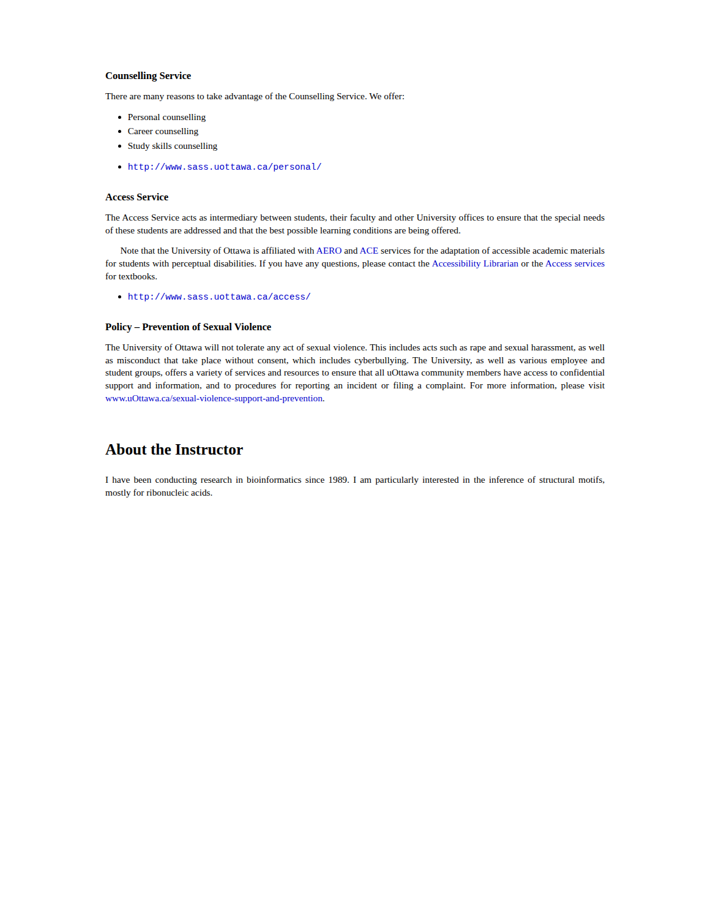Counselling Service
There are many reasons to take advantage of the Counselling Service. We offer:
Personal counselling
Career counselling
Study skills counselling
http://www.sass.uottawa.ca/personal/
Access Service
The Access Service acts as intermediary between students, their faculty and other University offices to ensure that the special needs of these students are addressed and that the best possible learning conditions are being offered.
Note that the University of Ottawa is affiliated with AERO and ACE services for the adaptation of accessible academic materials for students with perceptual disabilities. If you have any questions, please contact the Accessibility Librarian or the Access services for textbooks.
http://www.sass.uottawa.ca/access/
Policy – Prevention of Sexual Violence
The University of Ottawa will not tolerate any act of sexual violence. This includes acts such as rape and sexual harassment, as well as misconduct that take place without consent, which includes cyberbullying. The University, as well as various employee and student groups, offers a variety of services and resources to ensure that all uOttawa community members have access to confidential support and information, and to procedures for reporting an incident or filing a complaint. For more information, please visit www.uOttawa.ca/sexual-violence-support-and-prevention.
About the Instructor
I have been conducting research in bioinformatics since 1989. I am particularly interested in the inference of structural motifs, mostly for ribonucleic acids.